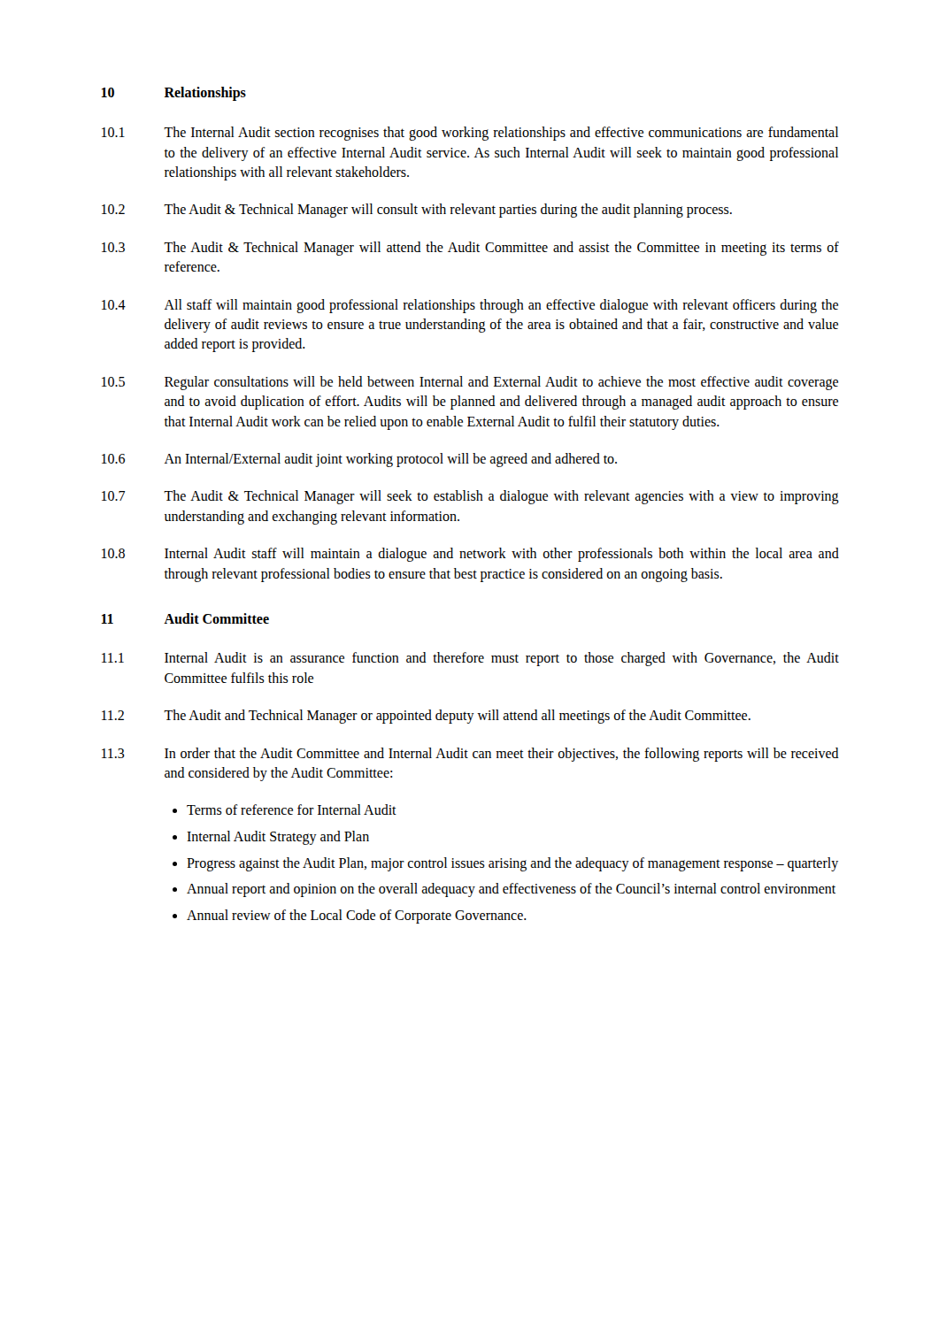10 Relationships
10.1 The Internal Audit section recognises that good working relationships and effective communications are fundamental to the delivery of an effective Internal Audit service. As such Internal Audit will seek to maintain good professional relationships with all relevant stakeholders.
10.2 The Audit & Technical Manager will consult with relevant parties during the audit planning process.
10.3 The Audit & Technical Manager will attend the Audit Committee and assist the Committee in meeting its terms of reference.
10.4 All staff will maintain good professional relationships through an effective dialogue with relevant officers during the delivery of audit reviews to ensure a true understanding of the area is obtained and that a fair, constructive and value added report is provided.
10.5 Regular consultations will be held between Internal and External Audit to achieve the most effective audit coverage and to avoid duplication of effort. Audits will be planned and delivered through a managed audit approach to ensure that Internal Audit work can be relied upon to enable External Audit to fulfil their statutory duties.
10.6 An Internal/External audit joint working protocol will be agreed and adhered to.
10.7 The Audit & Technical Manager will seek to establish a dialogue with relevant agencies with a view to improving understanding and exchanging relevant information.
10.8 Internal Audit staff will maintain a dialogue and network with other professionals both within the local area and through relevant professional bodies to ensure that best practice is considered on an ongoing basis.
11 Audit Committee
11.1 Internal Audit is an assurance function and therefore must report to those charged with Governance, the Audit Committee fulfils this role
11.2 The Audit and Technical Manager or appointed deputy will attend all meetings of the Audit Committee.
11.3 In order that the Audit Committee and Internal Audit can meet their objectives, the following reports will be received and considered by the Audit Committee:
Terms of reference for Internal Audit
Internal Audit Strategy and Plan
Progress against the Audit Plan, major control issues arising and the adequacy of management response – quarterly
Annual report and opinion on the overall adequacy and effectiveness of the Council’s internal control environment
Annual review of the Local Code of Corporate Governance.